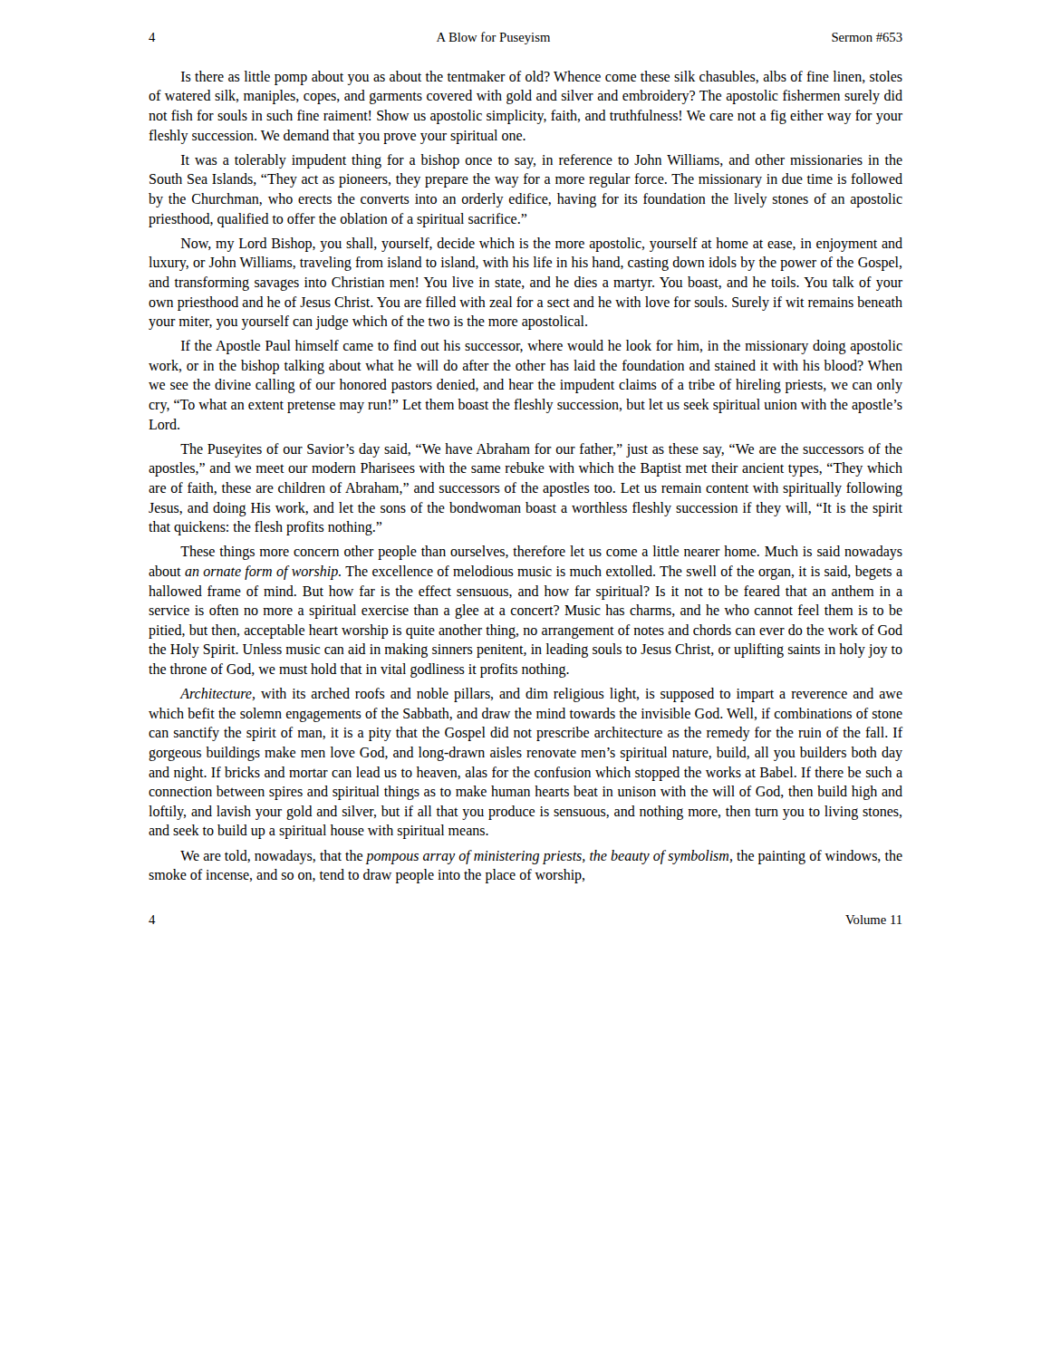4 A Blow for Puseyism Sermon #653
Is there as little pomp about you as about the tentmaker of old? Whence come these silk chasubles, albs of fine linen, stoles of watered silk, maniples, copes, and garments covered with gold and silver and embroidery? The apostolic fishermen surely did not fish for souls in such fine raiment! Show us apostolic simplicity, faith, and truthfulness! We care not a fig either way for your fleshly succession. We demand that you prove your spiritual one.
It was a tolerably impudent thing for a bishop once to say, in reference to John Williams, and other missionaries in the South Sea Islands, “They act as pioneers, they prepare the way for a more regular force. The missionary in due time is followed by the Churchman, who erects the converts into an orderly edifice, having for its foundation the lively stones of an apostolic priesthood, qualified to offer the oblation of a spiritual sacrifice.”
Now, my Lord Bishop, you shall, yourself, decide which is the more apostolic, yourself at home at ease, in enjoyment and luxury, or John Williams, traveling from island to island, with his life in his hand, casting down idols by the power of the Gospel, and transforming savages into Christian men! You live in state, and he dies a martyr. You boast, and he toils. You talk of your own priesthood and he of Jesus Christ. You are filled with zeal for a sect and he with love for souls. Surely if wit remains beneath your miter, you yourself can judge which of the two is the more apostolical.
If the Apostle Paul himself came to find out his successor, where would he look for him, in the missionary doing apostolic work, or in the bishop talking about what he will do after the other has laid the foundation and stained it with his blood? When we see the divine calling of our honored pastors denied, and hear the impudent claims of a tribe of hireling priests, we can only cry, “To what an extent pretense may run!” Let them boast the fleshly succession, but let us seek spiritual union with the apostle’s Lord.
The Puseyites of our Savior’s day said, “We have Abraham for our father,” just as these say, “We are the successors of the apostles,” and we meet our modern Pharisees with the same rebuke with which the Baptist met their ancient types, “They which are of faith, these are children of Abraham,” and successors of the apostles too. Let us remain content with spiritually following Jesus, and doing His work, and let the sons of the bondwoman boast a worthless fleshly succession if they will, “It is the spirit that quickens: the flesh profits nothing.”
These things more concern other people than ourselves, therefore let us come a little nearer home. Much is said nowadays about an ornate form of worship. The excellence of melodious music is much extolled. The swell of the organ, it is said, begets a hallowed frame of mind. But how far is the effect sensuous, and how far spiritual? Is it not to be feared that an anthem in a service is often no more a spiritual exercise than a glee at a concert? Music has charms, and he who cannot feel them is to be pitied, but then, acceptable heart worship is quite another thing, no arrangement of notes and chords can ever do the work of God the Holy Spirit. Unless music can aid in making sinners penitent, in leading souls to Jesus Christ, or uplifting saints in holy joy to the throne of God, we must hold that in vital godliness it profits nothing.
Architecture, with its arched roofs and noble pillars, and dim religious light, is supposed to impart a reverence and awe which befit the solemn engagements of the Sabbath, and draw the mind towards the invisible God. Well, if combinations of stone can sanctify the spirit of man, it is a pity that the Gospel did not prescribe architecture as the remedy for the ruin of the fall. If gorgeous buildings make men love God, and long-drawn aisles renovate men’s spiritual nature, build, all you builders both day and night. If bricks and mortar can lead us to heaven, alas for the confusion which stopped the works at Babel. If there be such a connection between spires and spiritual things as to make human hearts beat in unison with the will of God, then build high and loftily, and lavish your gold and silver, but if all that you produce is sensuous, and nothing more, then turn you to living stones, and seek to build up a spiritual house with spiritual means.
We are told, nowadays, that the pompous array of ministering priests, the beauty of symbolism, the painting of windows, the smoke of incense, and so on, tend to draw people into the place of worship,
4 Volume 11